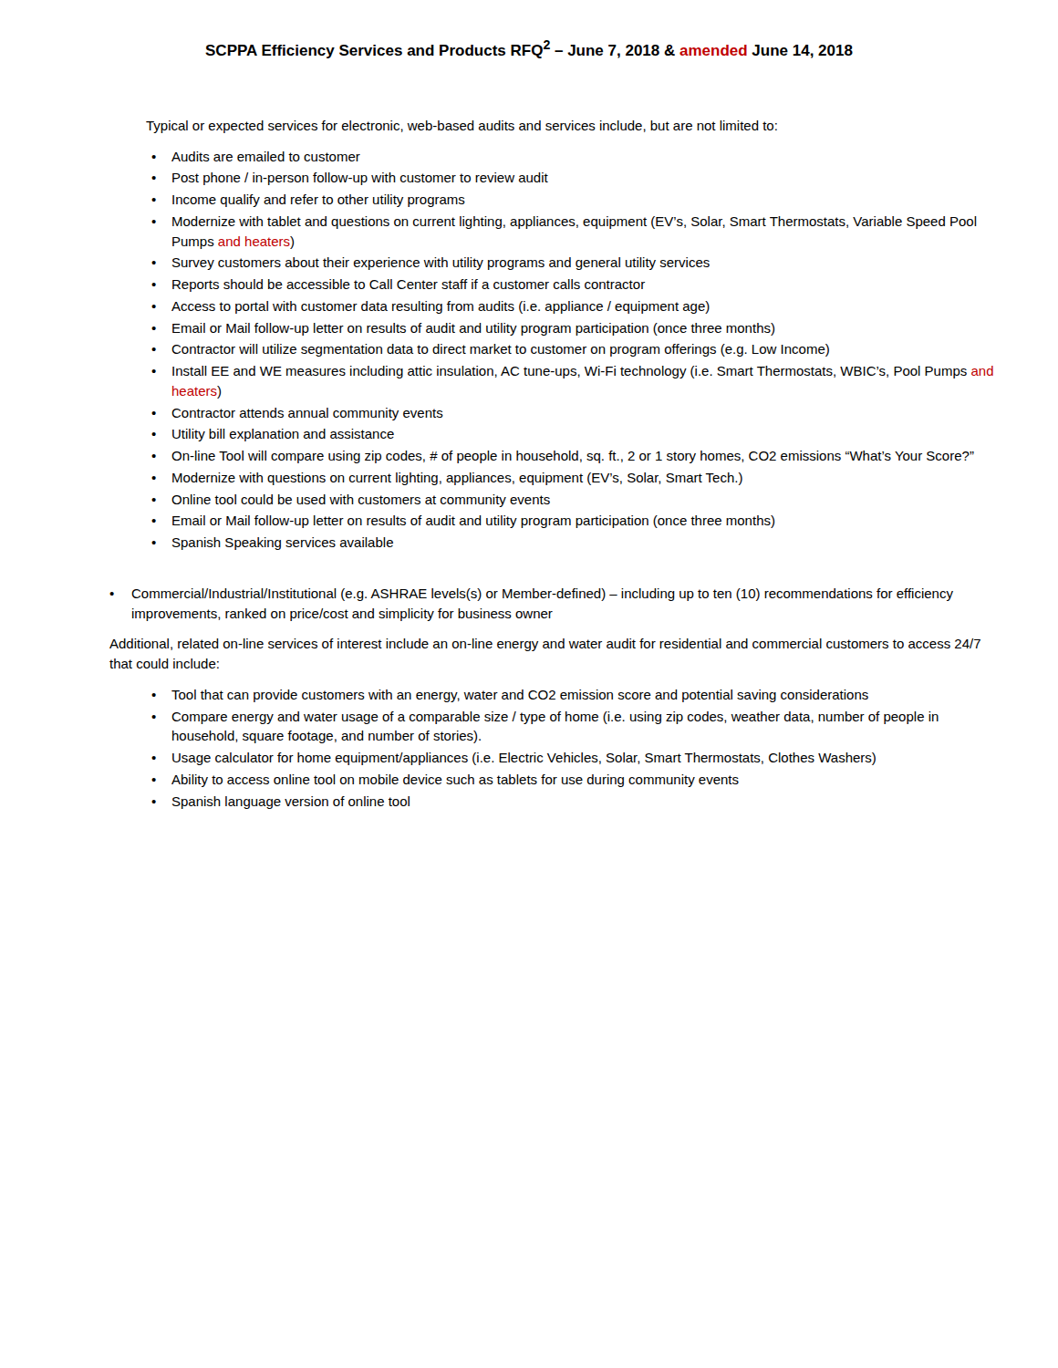SCPPA Efficiency Services and Products RFQ2 – June 7, 2018 & amended June 14, 2018
Typical or expected services for electronic, web-based audits and services include, but are not limited to:
Audits are emailed to customer
Post phone / in-person follow-up with customer to review audit
Income qualify and refer to other utility programs
Modernize with tablet and questions on current lighting, appliances, equipment (EV’s, Solar, Smart Thermostats, Variable Speed Pool Pumps and heaters)
Survey customers about their experience with utility programs and general utility services
Reports should be accessible to Call Center staff if a customer calls contractor
Access to portal with customer data resulting from audits (i.e. appliance / equipment age)
Email or Mail follow-up letter on results of audit and utility program participation (once three months)
Contractor will utilize segmentation data to direct market to customer on program offerings (e.g. Low Income)
Install EE and WE measures including attic insulation, AC tune-ups, Wi-Fi technology (i.e. Smart Thermostats, WBIC’s, Pool Pumps and heaters)
Contractor attends annual community events
Utility bill explanation and assistance
On-line Tool will compare using zip codes, # of people in household, sq. ft., 2 or 1 story homes, CO2 emissions “What’s Your Score?”
Modernize with questions on current lighting, appliances, equipment (EV’s, Solar, Smart Tech.)
Online tool could be used with customers at community events
Email or Mail follow-up letter on results of audit and utility program participation (once three months)
Spanish Speaking services available
Commercial/Industrial/Institutional (e.g. ASHRAE levels(s) or Member-defined) – including up to ten (10) recommendations for efficiency improvements, ranked on price/cost and simplicity for business owner
Additional, related on-line services of interest include an on-line energy and water audit for residential and commercial customers to access 24/7 that could include:
Tool that can provide customers with an energy, water and CO2 emission score and potential saving considerations
Compare energy and water usage of a comparable size / type of home (i.e. using zip codes, weather data, number of people in household, square footage, and number of stories).
Usage calculator for home equipment/appliances (i.e. Electric Vehicles, Solar, Smart Thermostats, Clothes Washers)
Ability to access online tool on mobile device such as tablets for use during community events
Spanish language version of online tool